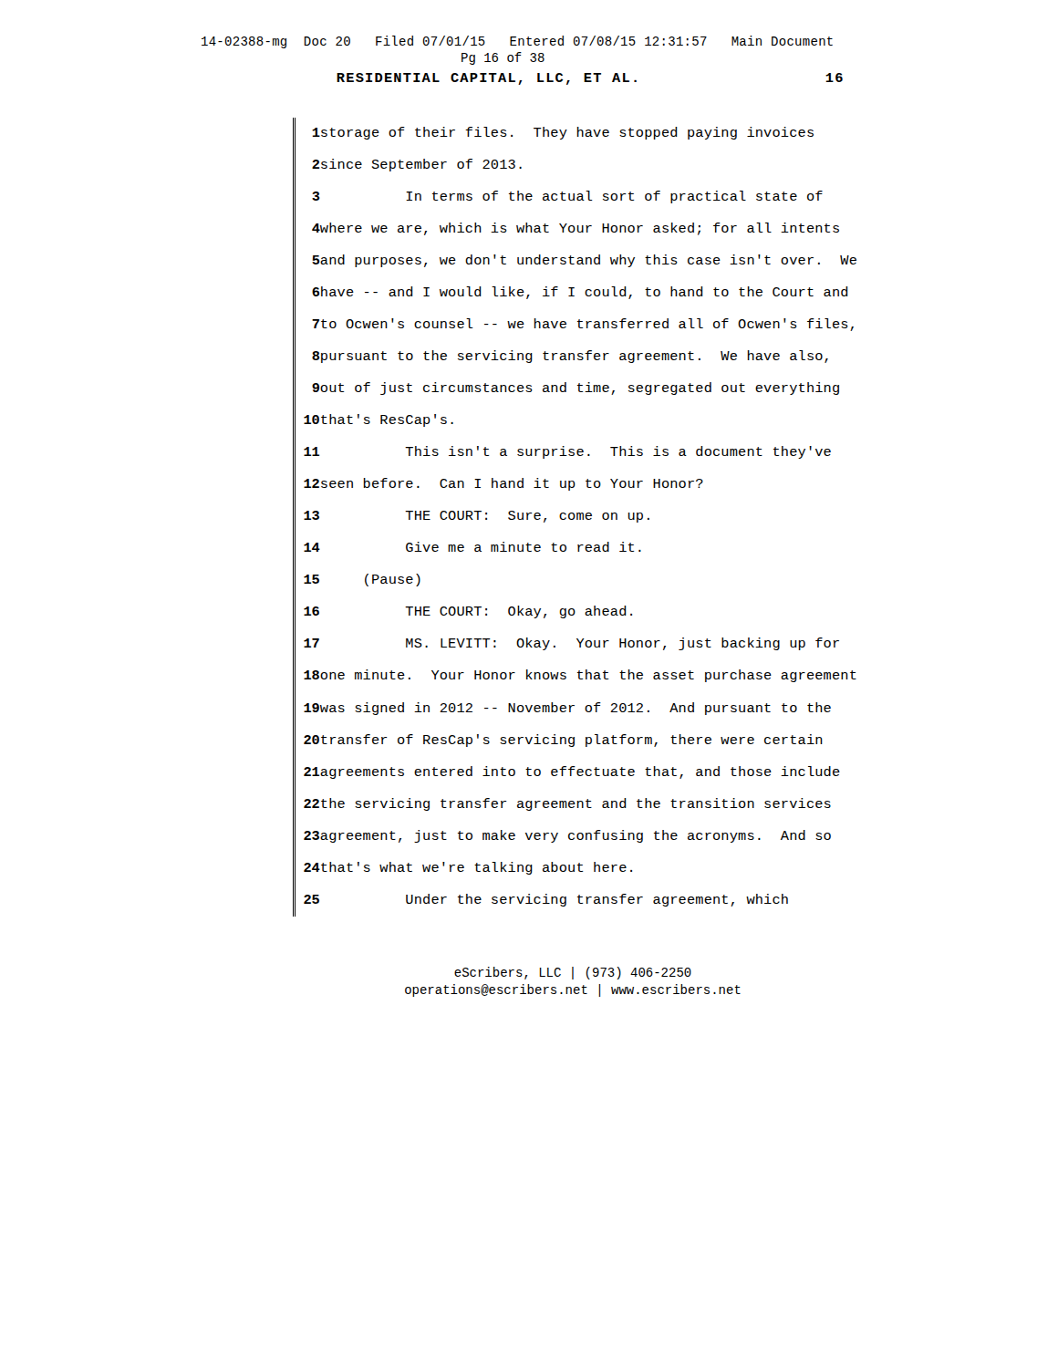14-02388-mg Doc 20 Filed 07/01/15 Entered 07/08/15 12:31:57 Main Document
Pg 16 of 38
RESIDENTIAL CAPITAL, LLC, ET AL. 16
| 1 | storage of their files. They have stopped paying invoices |
| 2 | since September of 2013. |
| 3 | In terms of the actual sort of practical state of |
| 4 | where we are, which is what Your Honor asked; for all intents |
| 5 | and purposes, we don't understand why this case isn't over. We |
| 6 | have -- and I would like, if I could, to hand to the Court and |
| 7 | to Ocwen's counsel -- we have transferred all of Ocwen's files, |
| 8 | pursuant to the servicing transfer agreement. We have also, |
| 9 | out of just circumstances and time, segregated out everything |
| 10 | that's ResCap's. |
| 11 | This isn't a surprise. This is a document they've |
| 12 | seen before. Can I hand it up to Your Honor? |
| 13 | THE COURT: Sure, come on up. |
| 14 | Give me a minute to read it. |
| 15 | (Pause) |
| 16 | THE COURT: Okay, go ahead. |
| 17 | MS. LEVITT: Okay. Your Honor, just backing up for |
| 18 | one minute. Your Honor knows that the asset purchase agreement |
| 19 | was signed in 2012 -- November of 2012. And pursuant to the |
| 20 | transfer of ResCap's servicing platform, there were certain |
| 21 | agreements entered into to effectuate that, and those include |
| 22 | the servicing transfer agreement and the transition services |
| 23 | agreement, just to make very confusing the acronyms. And so |
| 24 | that's what we're talking about here. |
| 25 | Under the servicing transfer agreement, which |
eScribers, LLC | (973) 406-2250
operations@escribers.net | www.escribers.net